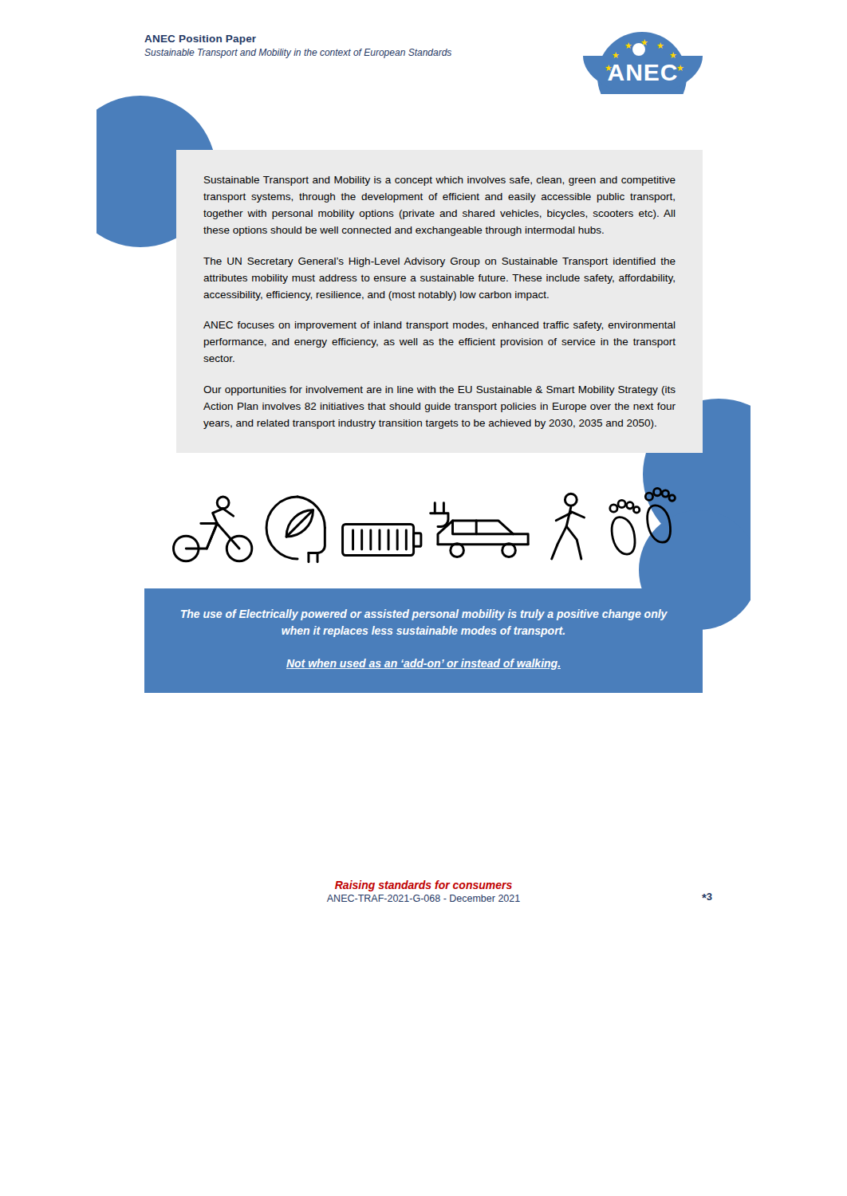ANEC Position Paper
Sustainable Transport and Mobility in the context of European Standards
★ ★ ★ ★ ★ ★ ★
ANEC
Sustainable Transport and Mobility is a concept which involves safe, clean, green and competitive transport systems, through the development of efficient and easily accessible public transport, together with personal mobility options (private and shared vehicles, bicycles, scooters etc). All these options should be well connected and exchangeable through intermodal hubs.
The UN Secretary General’s High-Level Advisory Group on Sustainable Transport identified the attributes mobility must address to ensure a sustainable future. These include safety, affordability, accessibility, efficiency, resilience, and (most notably) low carbon impact.
ANEC focuses on improvement of inland transport modes, enhanced traffic safety, environmental performance, and energy efficiency, as well as the efficient provision of service in the transport sector.
Our opportunities for involvement are in line with the EU Sustainable & Smart Mobility Strategy (its Action Plan involves 82 initiatives that should guide transport policies in Europe over the next four years, and related transport industry transition targets to be achieved by 2030, 2035 and 2050).
The use of Electrically powered or assisted personal mobility is truly a positive change only when it replaces less sustainable modes of transport.
Not when used as an ‘add-on’ or instead of walking.
Raising standards for consumers
ANEC-TRAF-2021-G-068 - December 2021
*3